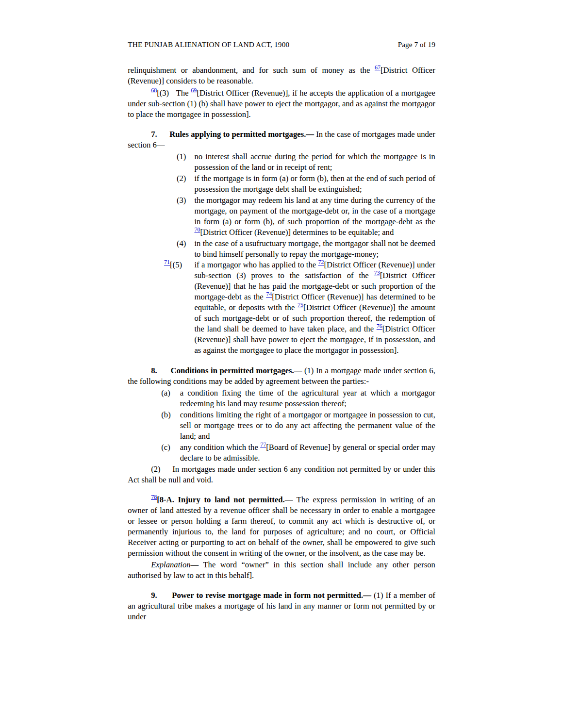THE PUNJAB ALIENATION OF LAND ACT, 1900 Page 7 of 19
relinquishment or abandonment, and for such sum of money as the 67[District Officer (Revenue)] considers to be reasonable.
68[(3) The 69[District Officer (Revenue)], if he accepts the application of a mortgagee under sub-section (1) (b) shall have power to eject the mortgagor, and as against the mortgagor to place the mortgagee in possession].
7. Rules applying to permitted mortgages.— In the case of mortgages made under section 6—
(1) no interest shall accrue during the period for which the mortgagee is in possession of the land or in receipt of rent;
(2) if the mortgage is in form (a) or form (b), then at the end of such period of possession the mortgage debt shall be extinguished;
(3) the mortgagor may redeem his land at any time during the currency of the mortgage, on payment of the mortgage-debt or, in the case of a mortgage in form (a) or form (b), of such proportion of the mortgage-debt as the 70[District Officer (Revenue)] determines to be equitable; and
(4) in the case of a usufructuary mortgage, the mortgagor shall not be deemed to bind himself personally to repay the mortgage-money;
71[(5) if a mortgagor who has applied to the 72[District Officer (Revenue)] under sub-section (3) proves to the satisfaction of the 73[District Officer (Revenue)] that he has paid the mortgage-debt or such proportion of the mortgage-debt as the 74[District Officer (Revenue)] has determined to be equitable, or deposits with the 75[District Officer (Revenue)] the amount of such mortgage-debt or of such proportion thereof, the redemption of the land shall be deemed to have taken place, and the 76[District Officer (Revenue)] shall have power to eject the mortgagee, if in possession, and as against the mortgagee to place the mortgagor in possession].
8. Conditions in permitted mortgages.— (1) In a mortgage made under section 6, the following conditions may be added by agreement between the parties:-
(a) a condition fixing the time of the agricultural year at which a mortgagor redeeming his land may resume possession thereof;
(b) conditions limiting the right of a mortgagor or mortgagee in possession to cut, sell or mortgage trees or to do any act affecting the permanent value of the land; and
(c) any condition which the 77[Board of Revenue] by general or special order may declare to be admissible.
(2) In mortgages made under section 6 any condition not permitted by or under this Act shall be null and void.
78[8-A. Injury to land not permitted.— The express permission in writing of an owner of land attested by a revenue officer shall be necessary in order to enable a mortgagee or lessee or person holding a farm thereof, to commit any act which is destructive of, or permanently injurious to, the land for purposes of agriculture; and no court, or Official Receiver acting or purporting to act on behalf of the owner, shall be empowered to give such permission without the consent in writing of the owner, or the insolvent, as the case may be.
Explanation— The word “owner” in this section shall include any other person authorised by law to act in this behalf].
9. Power to revise mortgage made in form not permitted.— (1) If a member of an agricultural tribe makes a mortgage of his land in any manner or form not permitted by or under